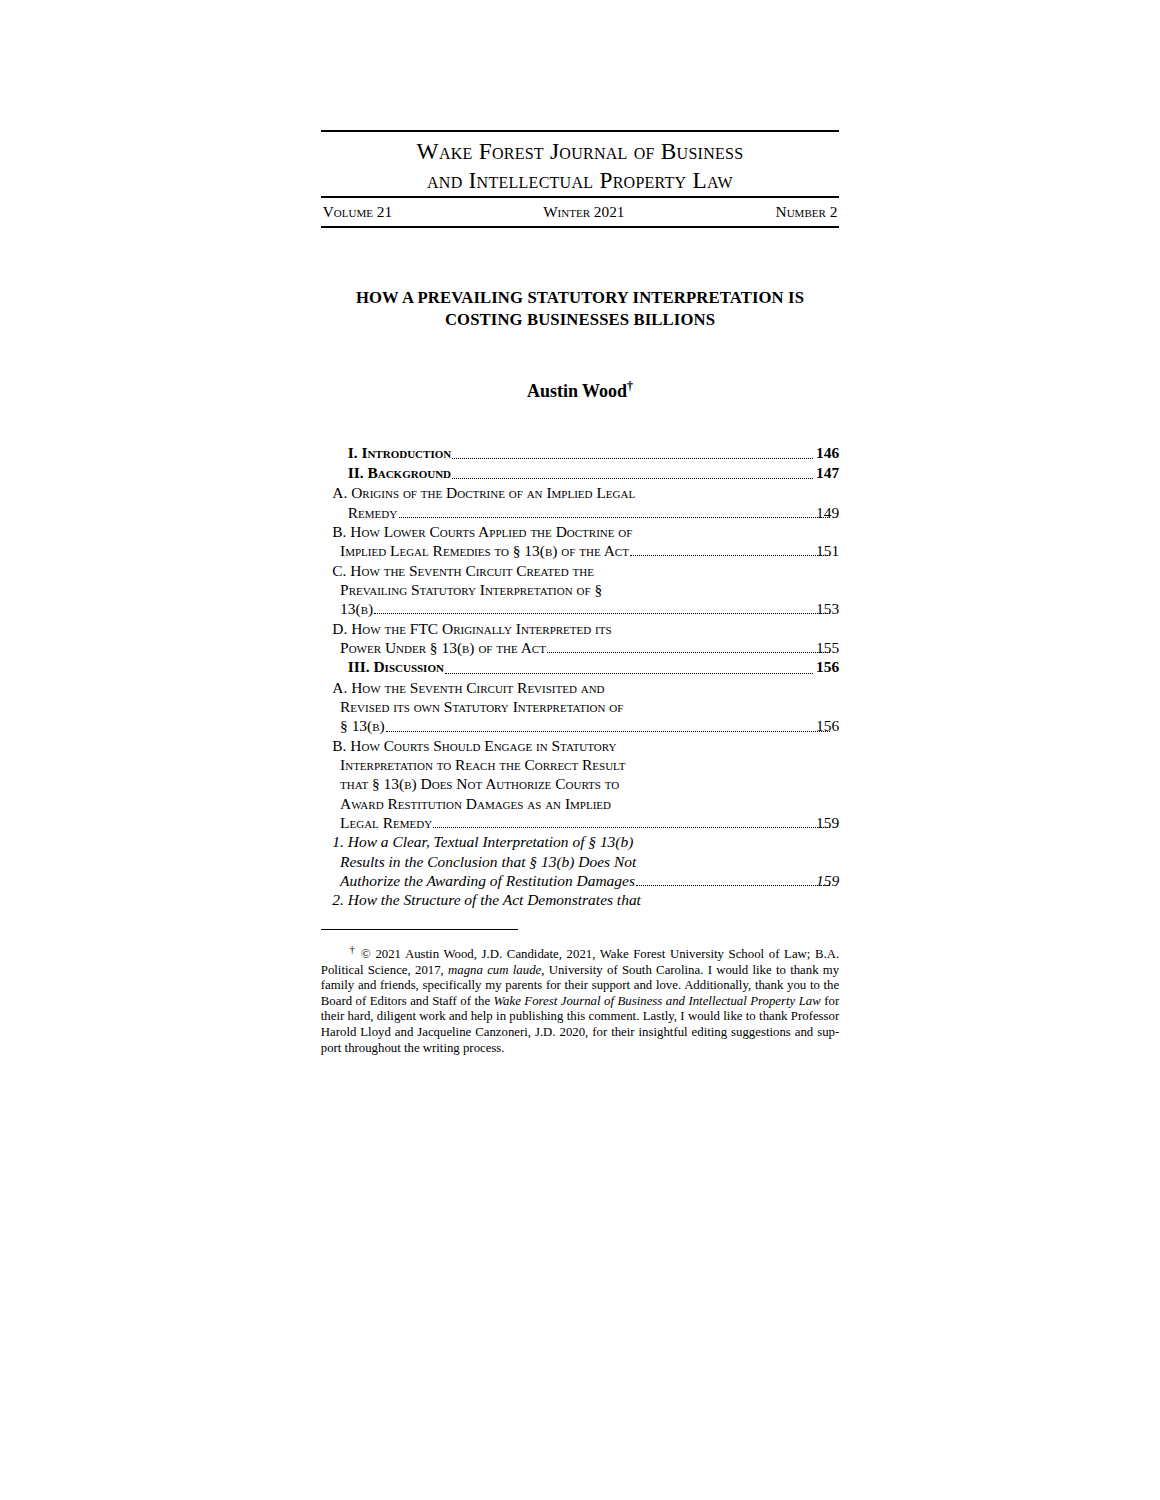Wake Forest Journal of Business
and Intellectual Property Law
Volume 21 Winter 2021 Number 2
How a Prevailing Statutory Interpretation is Costing Businesses Billions
Austin Wood†
I. Introduction 146
II. Background 147
A. Origins of the Doctrine of an Implied Legal Remedy 149
B. How Lower Courts Applied the Doctrine of Implied Legal Remedies to § 13(b) of the Act 151
C. How the Seventh Circuit Created the Prevailing Statutory Interpretation of § 13(b) 153
D. How the FTC Originally Interpreted its Power Under § 13(b) of the Act 155
III. Discussion 156
A. How the Seventh Circuit Revisited and Revised its own Statutory Interpretation of § 13(b) 156
B. How Courts Should Engage in Statutory Interpretation to Reach the Correct Result that § 13(b) Does Not Authorize Courts to Award Restitution Damages as an Implied Legal Remedy 159
1. How a Clear, Textual Interpretation of § 13(b) Results in the Conclusion that § 13(b) Does Not Authorize the Awarding of Restitution Damages 159
2. How the Structure of the Act Demonstrates that
† © 2021 Austin Wood, J.D. Candidate, 2021, Wake Forest University School of Law; B.A. Political Science, 2017, magna cum laude, University of South Carolina. I would like to thank my family and friends, specifically my parents for their support and love. Additionally, thank you to the Board of Editors and Staff of the Wake Forest Journal of Business and Intellectual Property Law for their hard, diligent work and help in publishing this comment. Lastly, I would like to thank Professor Harold Lloyd and Jacqueline Canzoneri, J.D. 2020, for their insightful editing suggestions and support throughout the writing process.